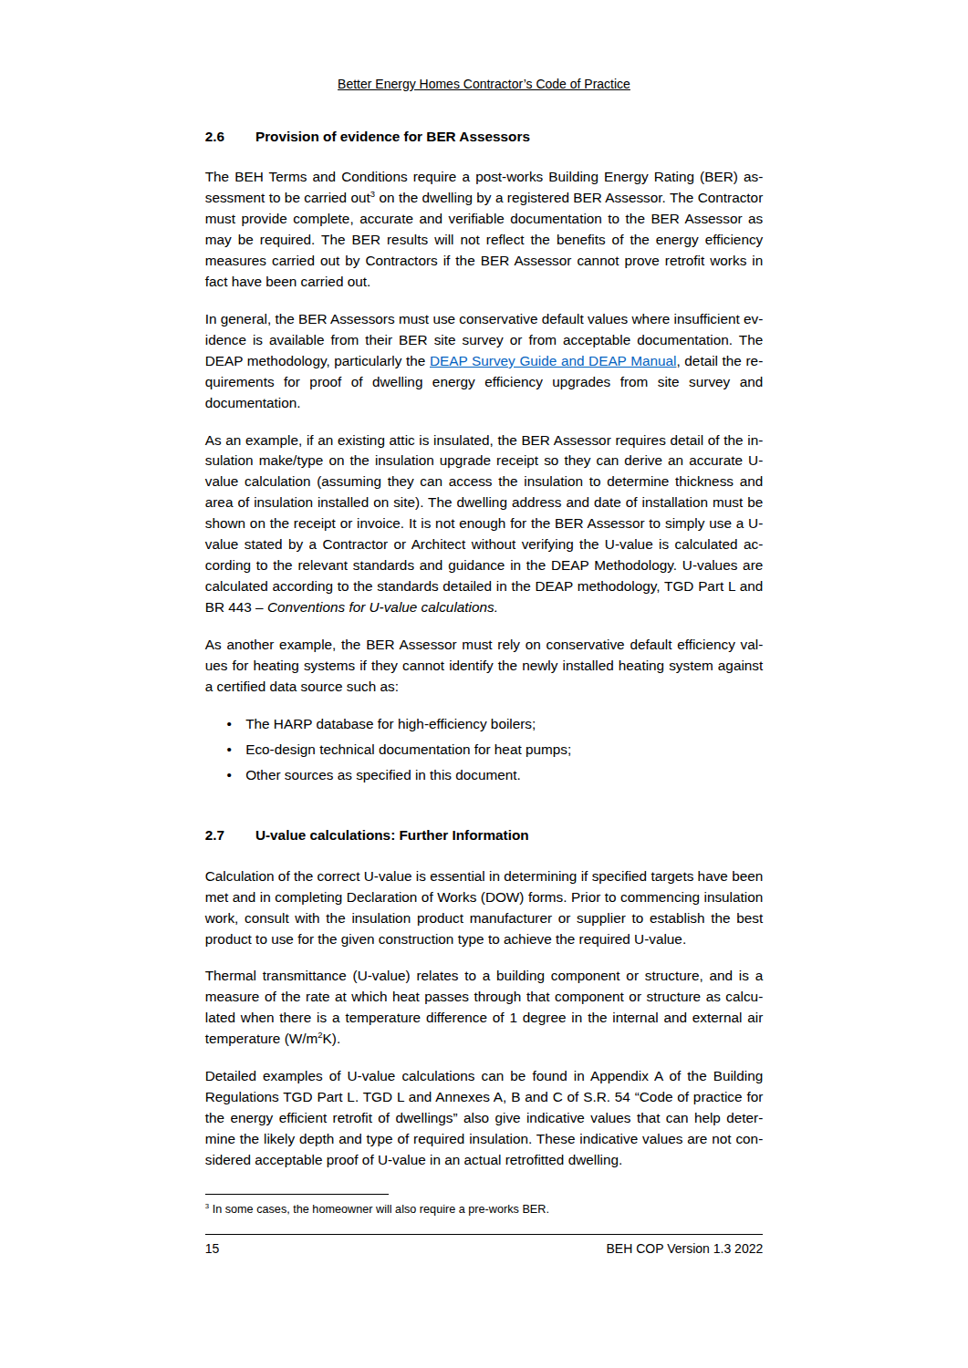Better Energy Homes Contractor’s Code of Practice
2.6 Provision of evidence for BER Assessors
The BEH Terms and Conditions require a post-works Building Energy Rating (BER) assessment to be carried out3 on the dwelling by a registered BER Assessor. The Contractor must provide complete, accurate and verifiable documentation to the BER Assessor as may be required. The BER results will not reflect the benefits of the energy efficiency measures carried out by Contractors if the BER Assessor cannot prove retrofit works in fact have been carried out.
In general, the BER Assessors must use conservative default values where insufficient evidence is available from their BER site survey or from acceptable documentation. The DEAP methodology, particularly the DEAP Survey Guide and DEAP Manual, detail the requirements for proof of dwelling energy efficiency upgrades from site survey and documentation.
As an example, if an existing attic is insulated, the BER Assessor requires detail of the insulation make/type on the insulation upgrade receipt so they can derive an accurate U-value calculation (assuming they can access the insulation to determine thickness and area of insulation installed on site). The dwelling address and date of installation must be shown on the receipt or invoice. It is not enough for the BER Assessor to simply use a U-value stated by a Contractor or Architect without verifying the U-value is calculated according to the relevant standards and guidance in the DEAP Methodology. U-values are calculated according to the standards detailed in the DEAP methodology, TGD Part L and BR 443 – Conventions for U-value calculations.
As another example, the BER Assessor must rely on conservative default efficiency values for heating systems if they cannot identify the newly installed heating system against a certified data source such as:
The HARP database for high-efficiency boilers;
Eco-design technical documentation for heat pumps;
Other sources as specified in this document.
2.7 U-value calculations: Further Information
Calculation of the correct U-value is essential in determining if specified targets have been met and in completing Declaration of Works (DOW) forms. Prior to commencing insulation work, consult with the insulation product manufacturer or supplier to establish the best product to use for the given construction type to achieve the required U-value.
Thermal transmittance (U-value) relates to a building component or structure, and is a measure of the rate at which heat passes through that component or structure as calculated when there is a temperature difference of 1 degree in the internal and external air temperature (W/m2K).
Detailed examples of U-value calculations can be found in Appendix A of the Building Regulations TGD Part L. TGD L and Annexes A, B and C of S.R. 54 “Code of practice for the energy efficient retrofit of dwellings” also give indicative values that can help determine the likely depth and type of required insulation. These indicative values are not considered acceptable proof of U-value in an actual retrofitted dwelling.
3 In some cases, the homeowner will also require a pre-works BER.
15 BEH COP Version 1.3 2022